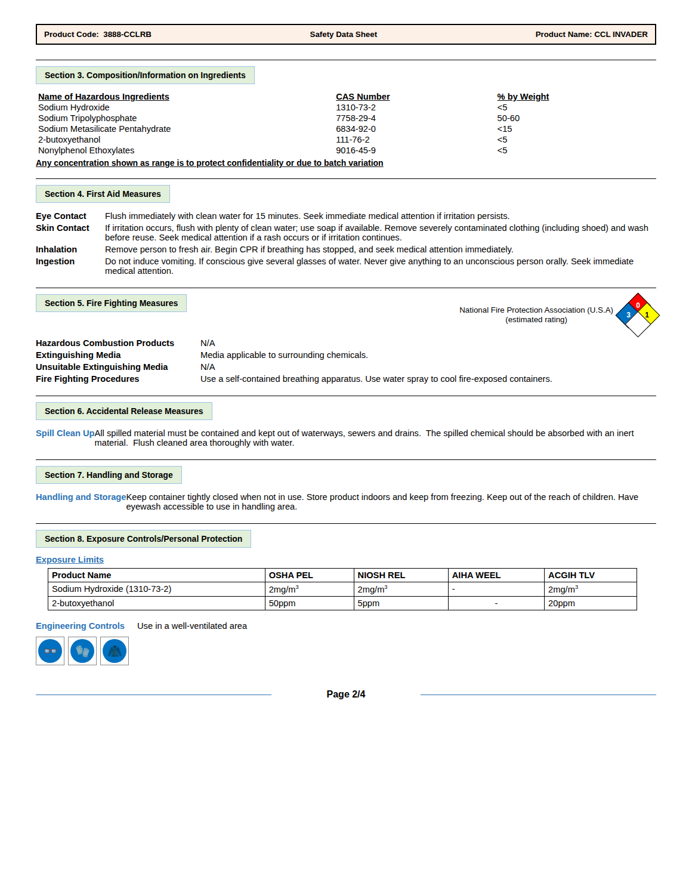Product Code: 3888-CCLRB Safety Data Sheet Product Name: CCL INVADER
Section 3. Composition/Information on Ingredients
| Name of Hazardous Ingredients | CAS Number | % by Weight |
| --- | --- | --- |
| Sodium Hydroxide | 1310-73-2 | <5 |
| Sodium Tripolyphosphate | 7758-29-4 | 50-60 |
| Sodium Metasilicate Pentahydrate | 6834-92-0 | <15 |
| 2-butoxyethanol | 111-76-2 | <5 |
| Nonylphenol Ethoxylates | 9016-45-9 | <5 |
Any concentration shown as range is to protect confidentiality or due to batch variation
Section 4. First Aid Measures
| Eye Contact | Flush immediately with clean water for 15 minutes. Seek immediate medical attention if irritation persists. |
| Skin Contact | If irritation occurs, flush with plenty of clean water; use soap if available. Remove severely contaminated clothing (including shoed) and wash before reuse. Seek medical attention if a rash occurs or if irritation continues. |
| Inhalation | Remove person to fresh air. Begin CPR if breathing has stopped, and seek medical attention immediately. |
| Ingestion | Do not induce vomiting. If conscious give several glasses of water. Never give anything to an unconscious person orally. Seek immediate medical attention. |
Section 5. Fire Fighting Measures
National Fire Protection Association (U.S.A)
(estimated rating)
0
3
1
| Hazardous Combustion Products | N/A |
| Extinguishing Media | Media applicable to surrounding chemicals. |
| Unsuitable Extinguishing Media | N/A |
| Fire Fighting Procedures | Use a self-contained breathing apparatus. Use water spray to cool fire-exposed containers. |
Section 6. Accidental Release Measures
| Spill Clean Up | All spilled material must be contained and kept out of waterways, sewers and drains. The spilled chemical should be absorbed with an inert material. Flush cleaned area thoroughly with water. |
Section 7. Handling and Storage
| Handling and Storage | Keep container tightly closed when not in use. Store product indoors and keep from freezing. Keep out of the reach of children. Have eyewash accessible to use in handling area. |
Section 8. Exposure Controls/Personal Protection
Exposure Limits
| Product Name | OSHA PEL | NIOSH REL | AIHA WEEL | ACGIH TLV |
| --- | --- | --- | --- | --- |
| Sodium Hydroxide (1310-73-2) | 2mg/m 3 | 2mg/m 3 | - | 2mg/m 3 |
| 2-butoxyethanol | 50ppm | 5ppm | - | 20ppm |
Engineering Controls Use in a well-ventilated area
👓
🧤
🧥
Page 2/4